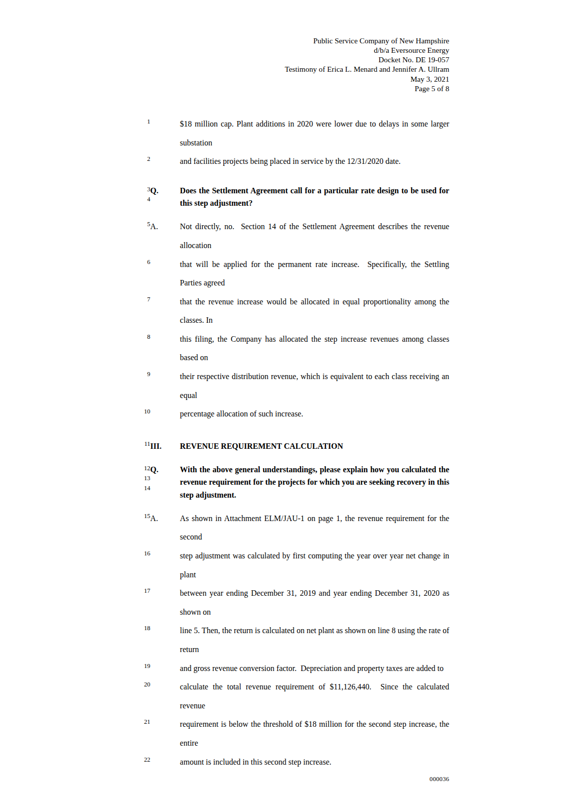Public Service Company of New Hampshire
d/b/a Eversource Energy
Docket No. DE 19-057
Testimony of Erica L. Menard and Jennifer A. Ullram
May 3, 2021
Page 5 of 8
| 1 | | $18 million cap. Plant additions in 2020 were lower due to delays in some larger substation |
| 2 | | and facilities projects being placed in service by the 12/31/2020 date. |
| 3 4 | Q. | Does the Settlement Agreement call for a particular rate design to be used for this step adjustment? |
| 5 | A. | Not directly, no. Section 14 of the Settlement Agreement describes the revenue allocation |
| 6 | | that will be applied for the permanent rate increase. Specifically, the Settling Parties agreed |
| 7 | | that the revenue increase would be allocated in equal proportionality among the classes. In |
| 8 | | this filing, the Company has allocated the step increase revenues among classes based on |
| 9 | | their respective distribution revenue, which is equivalent to each class receiving an equal |
| 10 | | percentage allocation of such increase. |
| 11 | III. | REVENUE REQUIREMENT CALCULATION |
| 12 13 14 | Q. | With the above general understandings, please explain how you calculated the revenue requirement for the projects for which you are seeking recovery in this step adjustment. |
| 15 | A. | As shown in Attachment ELM/JAU-1 on page 1, the revenue requirement for the second |
| 16 | | step adjustment was calculated by first computing the year over year net change in plant |
| 17 | | between year ending December 31, 2019 and year ending December 31, 2020 as shown on |
| 18 | | line 5. Then, the return is calculated on net plant as shown on line 8 using the rate of return |
| 19 | | and gross revenue conversion factor. Depreciation and property taxes are added to |
| 20 | | calculate the total revenue requirement of $11,126,440. Since the calculated revenue |
| 21 | | requirement is below the threshold of $18 million for the second step increase, the entire |
| 22 | | amount is included in this second step increase. |
000036